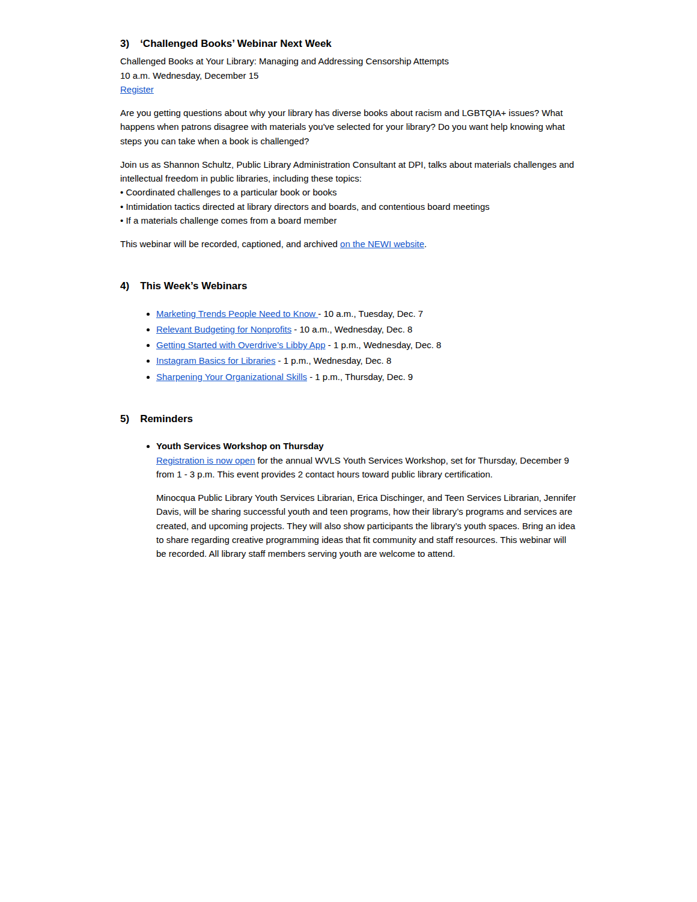3)
‘Challenged Books’ Webinar Next Week
Challenged Books at Your Library: Managing and Addressing Censorship Attempts
10 a.m. Wednesday, December 15
Register
Are you getting questions about why your library has diverse books about racism and LGBTQIA+ issues? What happens when patrons disagree with materials you've selected for your library? Do you want help knowing what steps you can take when a book is challenged?
Join us as Shannon Schultz, Public Library Administration Consultant at DPI, talks about materials challenges and intellectual freedom in public libraries, including these topics:
• Coordinated challenges to a particular book or books
• Intimidation tactics directed at library directors and boards, and contentious board meetings
• If a materials challenge comes from a board member
This webinar will be recorded, captioned, and archived on the NEWI website.
4)
This Week’s Webinars
Marketing Trends People Need to Know - 10 a.m., Tuesday, Dec. 7
Relevant Budgeting for Nonprofits - 10 a.m., Wednesday, Dec. 8
Getting Started with Overdrive’s Libby App - 1 p.m., Wednesday, Dec. 8
Instagram Basics for Libraries - 1 p.m., Wednesday, Dec. 8
Sharpening Your Organizational Skills - 1 p.m., Thursday, Dec. 9
5)
Reminders
Youth Services Workshop on Thursday
Registration is now open for the annual WVLS Youth Services Workshop, set for Thursday, December 9 from 1 - 3 p.m. This event provides 2 contact hours toward public library certification.
Minocqua Public Library Youth Services Librarian, Erica Dischinger, and Teen Services Librarian, Jennifer Davis, will be sharing successful youth and teen programs, how their library’s programs and services are created, and upcoming projects. They will also show participants the library’s youth spaces. Bring an idea to share regarding creative programming ideas that fit community and staff resources. This webinar will be recorded. All library staff members serving youth are welcome to attend.